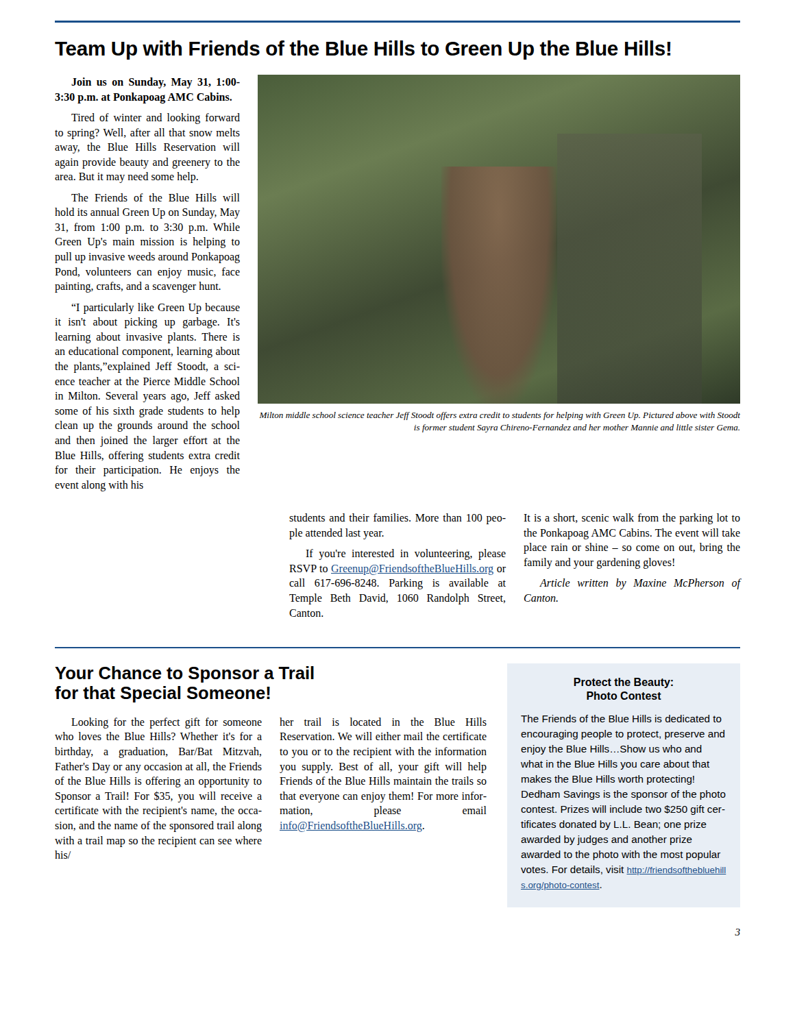Team Up with Friends of the Blue Hills to Green Up the Blue Hills!
Join us on Sunday, May 31, 1:00-3:30 p.m. at Ponkapoag AMC Cabins.
Tired of winter and looking forward to spring? Well, after all that snow melts away, the Blue Hills Reservation will again provide beauty and greenery to the area. But it may need some help.
The Friends of the Blue Hills will hold its annual Green Up on Sunday, May 31, from 1:00 p.m. to 3:30 p.m. While Green Up's main mission is helping to pull up invasive weeds around Ponkapoag Pond, volunteers can enjoy music, face painting, crafts, and a scavenger hunt.
“I particularly like Green Up because it isn't about picking up garbage. It's learning about invasive plants. There is an educational component, learning about the plants,”explained Jeff Stoodt, a science teacher at the Pierce Middle School in Milton. Several years ago, Jeff asked some of his sixth grade students to help clean up the grounds around the school and then joined the larger effort at the Blue Hills, offering students extra credit for their participation. He enjoys the event along with his
Milton middle school science teacher Jeff Stoodt offers extra credit to students for helping with Green Up. Pictured above with Stoodt is former student Sayra Chireno-Fernandez and her mother Mannie and little sister Gema.
students and their families. More than 100 people attended last year.
If you're interested in volunteering, please RSVP to Greenup@FriendsoftheBlueHills.org or call 617-696-8248. Parking is available at Temple Beth David, 1060 Randolph Street, Canton.
It is a short, scenic walk from the parking lot to the Ponkapoag AMC Cabins. The event will take place rain or shine – so come on out, bring the family and your gardening gloves!
Article written by Maxine McPherson of Canton.
Your Chance to Sponsor a Trail
for that Special Someone!
Looking for the perfect gift for someone who loves the Blue Hills? Whether it's for a birthday, a graduation, Bar/Bat Mitzvah, Father's Day or any occasion at all, the Friends of the Blue Hills is offering an opportunity to Sponsor a Trail! For $35, you will receive a certificate with the recipient's name, the occasion, and the name of the sponsored trail along with a trail map so the recipient can see where his/
her trail is located in the Blue Hills Reservation. We will either mail the certificate to you or to the recipient with the information you supply. Best of all, your gift will help Friends of the Blue Hills maintain the trails so that everyone can enjoy them! For more information, please email info@FriendsoftheBlueHills.org.
Protect the Beauty:
Photo Contest
The Friends of the Blue Hills is dedicated to encouraging people to protect, preserve and enjoy the Blue Hills…Show us who and what in the Blue Hills you care about that makes the Blue Hills worth protecting! Dedham Savings is the sponsor of the photo contest. Prizes will include two $250 gift certificates donated by L.L. Bean; one prize awarded by judges and another prize awarded to the photo with the most popular votes. For details, visit http://friendsofthebluehills.org/photo-contest.
3